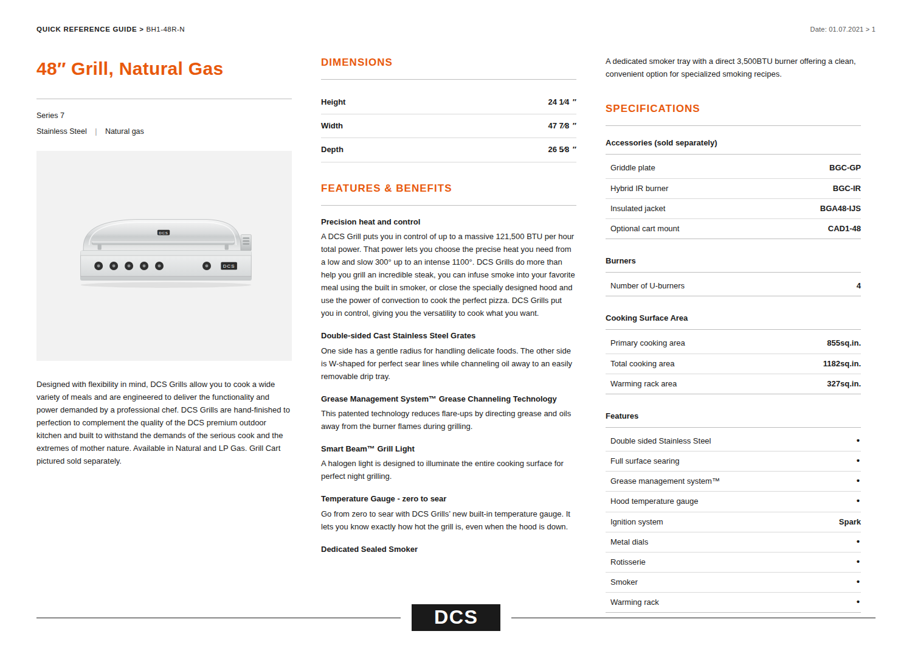Quick Reference Guide > BH1-48R-N
Date: 01.07.2021 > 1
48″ Grill, Natural Gas
Series 7
Stainless Steel | Natural gas
DCS DCS
Designed with flexibility in mind, DCS Grills allow you to cook a wide variety of meals and are engineered to deliver the functionality and power demanded by a professional chef. DCS Grills are hand-finished to perfection to complement the quality of the DCS premium outdoor kitchen and built to withstand the demands of the serious cook and the extremes of mother nature. Available in Natural and LP Gas. Grill Cart pictured sold separately.
Dimensions
Height 24 1⁄4 ″
Width 47 7⁄8 ″
Depth 26 5⁄8 ″
Features & Benefits
Precision heat and control
A DCS Grill puts you in control of up to a massive 121,500 BTU per hour total power. That power lets you choose the precise heat you need from a low and slow 300° up to an intense 1100°. DCS Grills do more than help you grill an incredible steak, you can infuse smoke into your favorite meal using the built in smoker, or close the specially designed hood and use the power of convection to cook the perfect pizza. DCS Grills put you in control, giving you the versatility to cook what you want.
Double-sided Cast Stainless Steel Grates
One side has a gentle radius for handling delicate foods. The other side is W-shaped for perfect sear lines while channeling oil away to an easily removable drip tray.
Grease Management System™ Grease Channeling Technology
This patented technology reduces flare-ups by directing grease and oils away from the burner flames during grilling.
Smart Beam™ Grill Light
A halogen light is designed to illuminate the entire cooking surface for perfect night grilling.
Temperature Gauge - zero to sear
Go from zero to sear with DCS Grills’ new built-in temperature gauge. It lets you know exactly how hot the grill is, even when the hood is down.
Dedicated Sealed Smoker
A dedicated smoker tray with a direct 3,500BTU burner offering a clean, convenient option for specialized smoking recipes.
Specifications
Accessories (sold separately)
Griddle plate BGC-GP
Hybrid IR burner BGC-IR
Insulated jacket BGA48-IJS
Optional cart mount CAD1-48
Burners
Number of U-burners 4
Cooking Surface Area
Primary cooking area 855sq.in.
Total cooking area 1182sq.in.
Warming rack area 327sq.in.
Features
Double sided Stainless Steel•
Full surface searing•
Grease management system™•
Hood temperature gauge•
Ignition system Spark
Metal dials•
Rotisserie•
Smoker•
Warming rack•
DCS